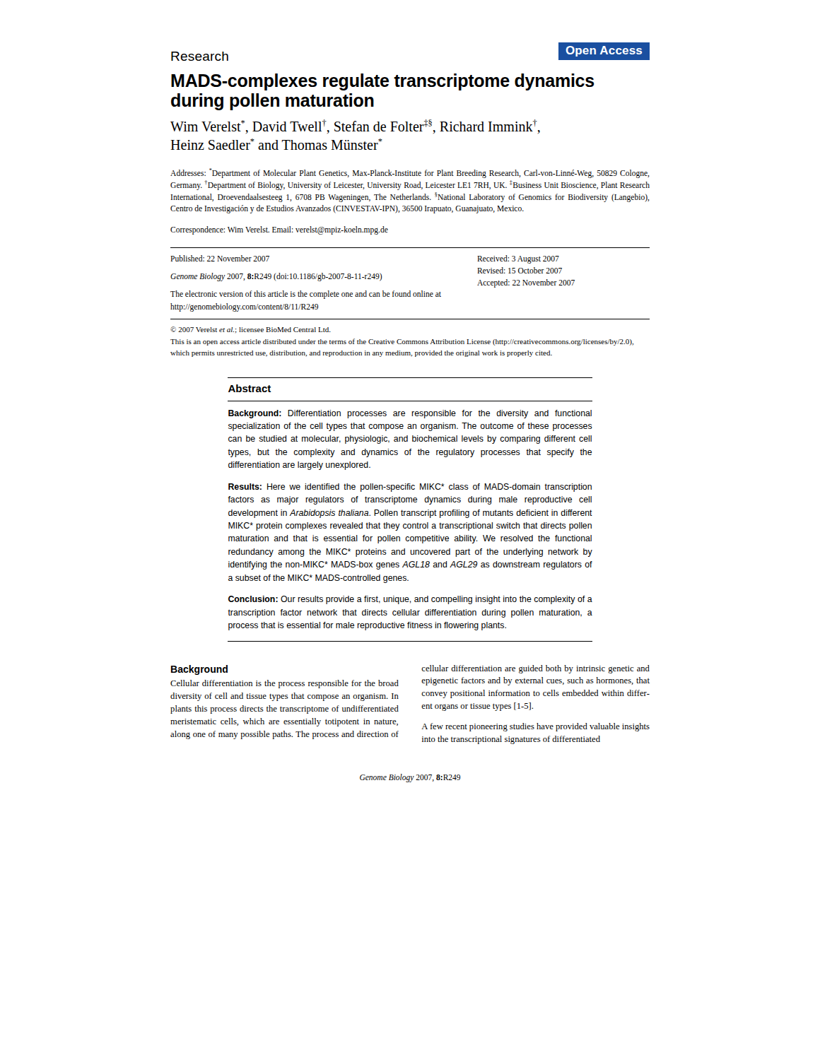Open Access
Research
MADS-complexes regulate transcriptome dynamics during pollen maturation
Wim Verelst*, David Twell†, Stefan de Folter‡§, Richard Immink†,
Heinz Saedler* and Thomas Münster*
Addresses: *Department of Molecular Plant Genetics, Max-Planck-Institute for Plant Breeding Research, Carl-von-Linné-Weg, 50829 Cologne, Germany. †Department of Biology, University of Leicester, University Road, Leicester LE1 7RH, UK. ‡Business Unit Bioscience, Plant Research International, Droevendaalsesteeg 1, 6708 PB Wageningen, The Netherlands. §National Laboratory of Genomics for Biodiversity (Langebio), Centro de Investigación y de Estudios Avanzados (CINVESTAV-IPN), 36500 Irapuato, Guanajuato, Mexico.
Correspondence: Wim Verelst. Email: verelst@mpiz-koeln.mpg.de
Published: 22 November 2007
Genome Biology 2007, 8: R249 (doi:10.1186/gb-2007-8-11-r249)
The electronic version of this article is the complete one and can be found online at http://genomebiology.com/content/8/11/R249
Received: 3 August 2007
Revised: 15 October 2007
Accepted: 22 November 2007
© 2007 Verelst et al.; licensee BioMed Central Ltd.
This is an open access article distributed under the terms of the Creative Commons Attribution License (http://creativecommons.org/licenses/by/2.0), which permits unrestricted use, distribution, and reproduction in any medium, provided the original work is properly cited.
Abstract
Background: Differentiation processes are responsible for the diversity and functional specialization of the cell types that compose an organism. The outcome of these processes can be studied at molecular, physiologic, and biochemical levels by comparing different cell types, but the complexity and dynamics of the regulatory processes that specify the differentiation are largely unexplored.
Results: Here we identified the pollen-specific MIKC* class of MADS-domain transcription factors as major regulators of transcriptome dynamics during male reproductive cell development in Arabidopsis thaliana. Pollen transcript profiling of mutants deficient in different MIKC* protein complexes revealed that they control a transcriptional switch that directs pollen maturation and that is essential for pollen competitive ability. We resolved the functional redundancy among the MIKC* proteins and uncovered part of the underlying network by identifying the non-MIKC* MADS-box genes AGL18 and AGL29 as downstream regulators of a subset of the MIKC* MADS-controlled genes.
Conclusion: Our results provide a first, unique, and compelling insight into the complexity of a transcription factor network that directs cellular differentiation during pollen maturation, a process that is essential for male reproductive fitness in flowering plants.
Background
Cellular differentiation is the process responsible for the broad diversity of cell and tissue types that compose an organism. In plants this process directs the transcriptome of undifferentiated meristematic cells, which are essentially totipotent in nature, along one of many possible paths. The process and direction of cellular differentiation are guided both by intrinsic genetic and epigenetic factors and by external cues, such as hormones, that convey positional information to cells embedded within different organs or tissue types [1-5].
A few recent pioneering studies have provided valuable insights into the transcriptional signatures of differentiated
Genome Biology 2007, 8: R249